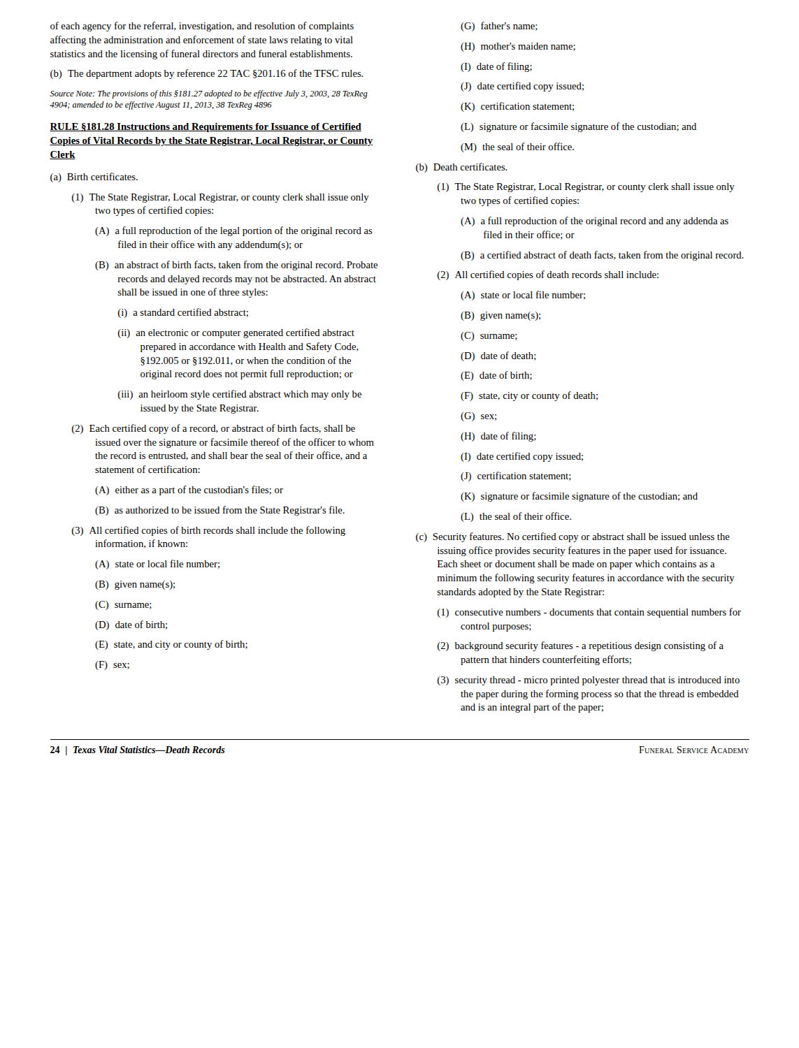of each agency for the referral, investigation, and resolution of complaints affecting the administration and enforcement of state laws relating to vital statistics and the licensing of funeral directors and funeral establishments.
(b) The department adopts by reference 22 TAC §201.16 of the TFSC rules.
Source Note: The provisions of this §181.27 adopted to be effective July 3, 2003, 28 TexReg 4904; amended to be effective August 11, 2013, 38 TexReg 4896
RULE §181.28 Instructions and Requirements for Issuance of Certified Copies of Vital Records by the State Registrar, Local Registrar, or County Clerk
(a) Birth certificates.
(1) The State Registrar, Local Registrar, or county clerk shall issue only two types of certified copies:
(A) a full reproduction of the legal portion of the original record as filed in their office with any addendum(s); or
(B) an abstract of birth facts, taken from the original record. Probate records and delayed records may not be abstracted. An abstract shall be issued in one of three styles:
(i) a standard certified abstract;
(ii) an electronic or computer generated certified abstract prepared in accordance with Health and Safety Code, §192.005 or §192.011, or when the condition of the original record does not permit full reproduction; or
(iii) an heirloom style certified abstract which may only be issued by the State Registrar.
(2) Each certified copy of a record, or abstract of birth facts, shall be issued over the signature or facsimile thereof of the officer to whom the record is entrusted, and shall bear the seal of their office, and a statement of certification:
(A) either as a part of the custodian's files; or
(B) as authorized to be issued from the State Registrar's file.
(3) All certified copies of birth records shall include the following information, if known:
(A) state or local file number;
(B) given name(s);
(C) surname;
(D) date of birth;
(E) state, and city or county of birth;
(F) sex;
(G) father's name;
(H) mother's maiden name;
(I) date of filing;
(J) date certified copy issued;
(K) certification statement;
(L) signature or facsimile signature of the custodian; and
(M) the seal of their office.
(b) Death certificates.
(1) The State Registrar, Local Registrar, or county clerk shall issue only two types of certified copies:
(A) a full reproduction of the original record and any addenda as filed in their office; or
(B) a certified abstract of death facts, taken from the original record.
(2) All certified copies of death records shall include:
(A) state or local file number;
(B) given name(s);
(C) surname;
(D) date of death;
(E) date of birth;
(F) state, city or county of death;
(G) sex;
(H) date of filing;
(I) date certified copy issued;
(J) certification statement;
(K) signature or facsimile signature of the custodian; and
(L) the seal of their office.
(c) Security features. No certified copy or abstract shall be issued unless the issuing office provides security features in the paper used for issuance. Each sheet or document shall be made on paper which contains as a minimum the following security features in accordance with the security standards adopted by the State Registrar:
(1) consecutive numbers - documents that contain sequential numbers for control purposes;
(2) background security features - a repetitious design consisting of a pattern that hinders counterfeiting efforts;
(3) security thread - micro printed polyester thread that is introduced into the paper during the forming process so that the thread is embedded and is an integral part of the paper;
24 | Texas Vital Statistics—Death Records
Funeral Service Academy